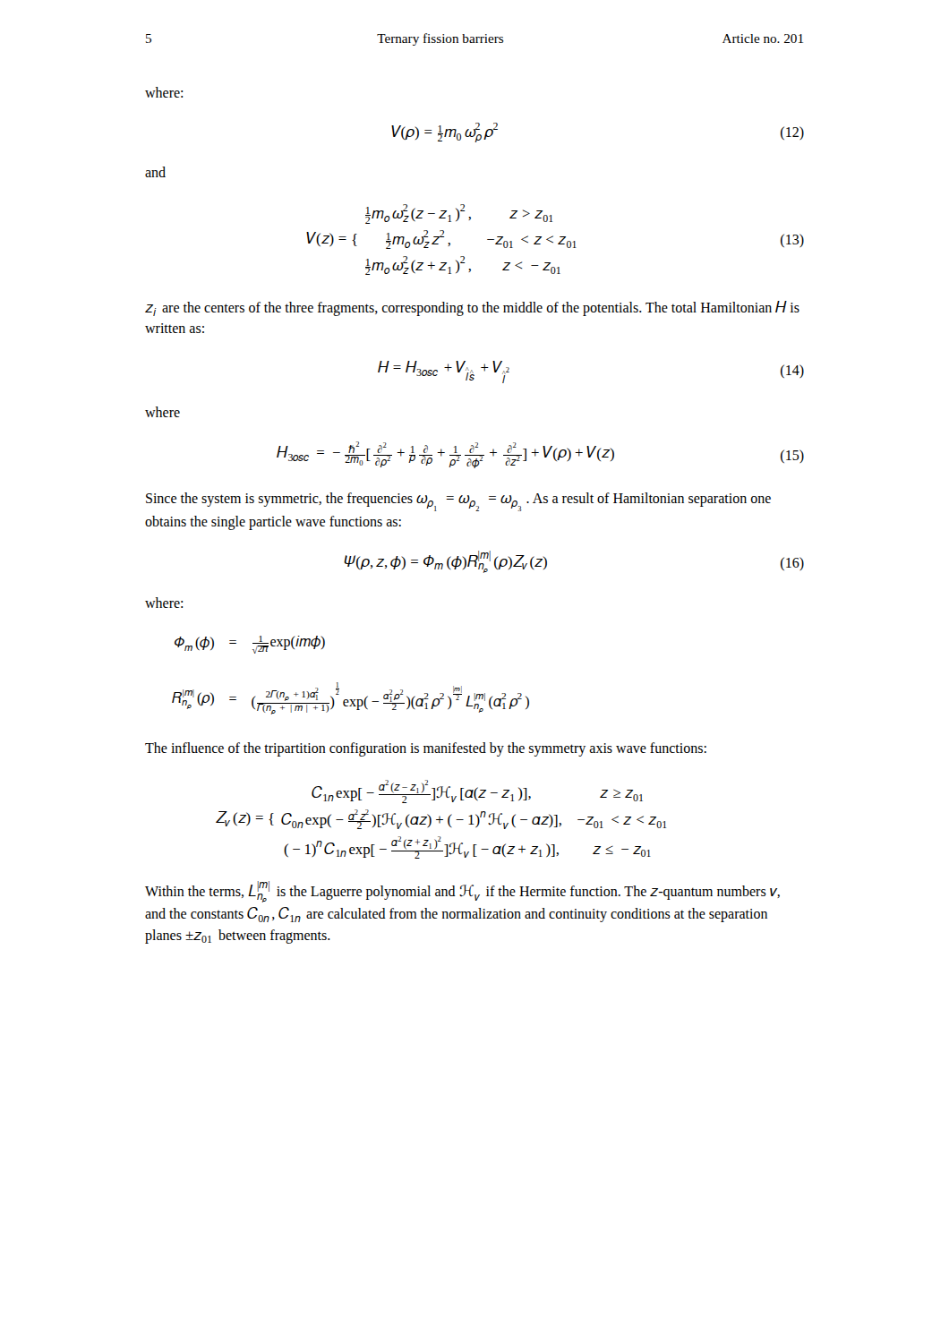5
Ternary fission barriers
Article no. 201
where:
V(ρ) = 12 m0 ωρ2 ρ2
(12)
and
V(z) = { 12 mo ωz2 (z−z1)2 , z>z01 12 mo ωz2 z2 , −z01<z<z01 12 mo ωz2 (z+z1)2 , z<−z01
(13)
zi are the centers of the three fragments, corresponding to the middle of the potentials. The total Hamiltonian H is written as:
H= H3osc + Vl^s^ + Vl^2
(14)
where
H3osc = − ℏ2 2m0 [ ∂2 ∂ρ2 + 1ρ ∂∂ρ + 1ρ2 ∂2 ∂ϕ2 + ∂2 ∂z2 ] + V(ρ) + V(z)
(15)
Since the system is symmetric, the frequencies ωρ1 = ωρ2 = ωρ3 . As a result of Hamiltonian separation one obtains the single particle wave functions as:
Ψ(ρ,z,ϕ) = Φm(ϕ) Rnρ|m| (ρ) Zν(z)
(16)
where:
| Φ m ( ϕ ) | = | 1 2 π exp ( i m ϕ ) |
| R n ρ / m / ( ρ ) | = | ( 2 Γ ( n ρ + 1 ) α 1 2 Γ ( n ρ + / m / + 1 ) ) 1 2 exp ( − α 1 2 ρ 2 2 ) ( α 1 2 ρ 2 ) / m / 2 L n ρ / m / ( α 1 2 ρ 2 ) |
The influence of the tripartition configuration is manifested by the symmetry axis wave functions:
Zν(z) = { C1n exp [ − α2(z−z1)2 2 ] ℋν [α(z−z1)] , z≥z01 C0n exp ( − α2z2 2 ) [ ℋν(αz) + (−1)n ℋν(−αz) ] , −z01<z<z01 (−1)n C1n exp [ − α2(z+z1)2 2 ] ℋν [−α(z+z1)] , z≤−z01
Within the terms, Lnρ|m| is the Laguerre polynomial and ℋν if the Hermite function. The z-quantum numbers ν, and the constants C0n, C1n are calculated from the normalization and continuity conditions at the separation planes ±z01 between fragments.